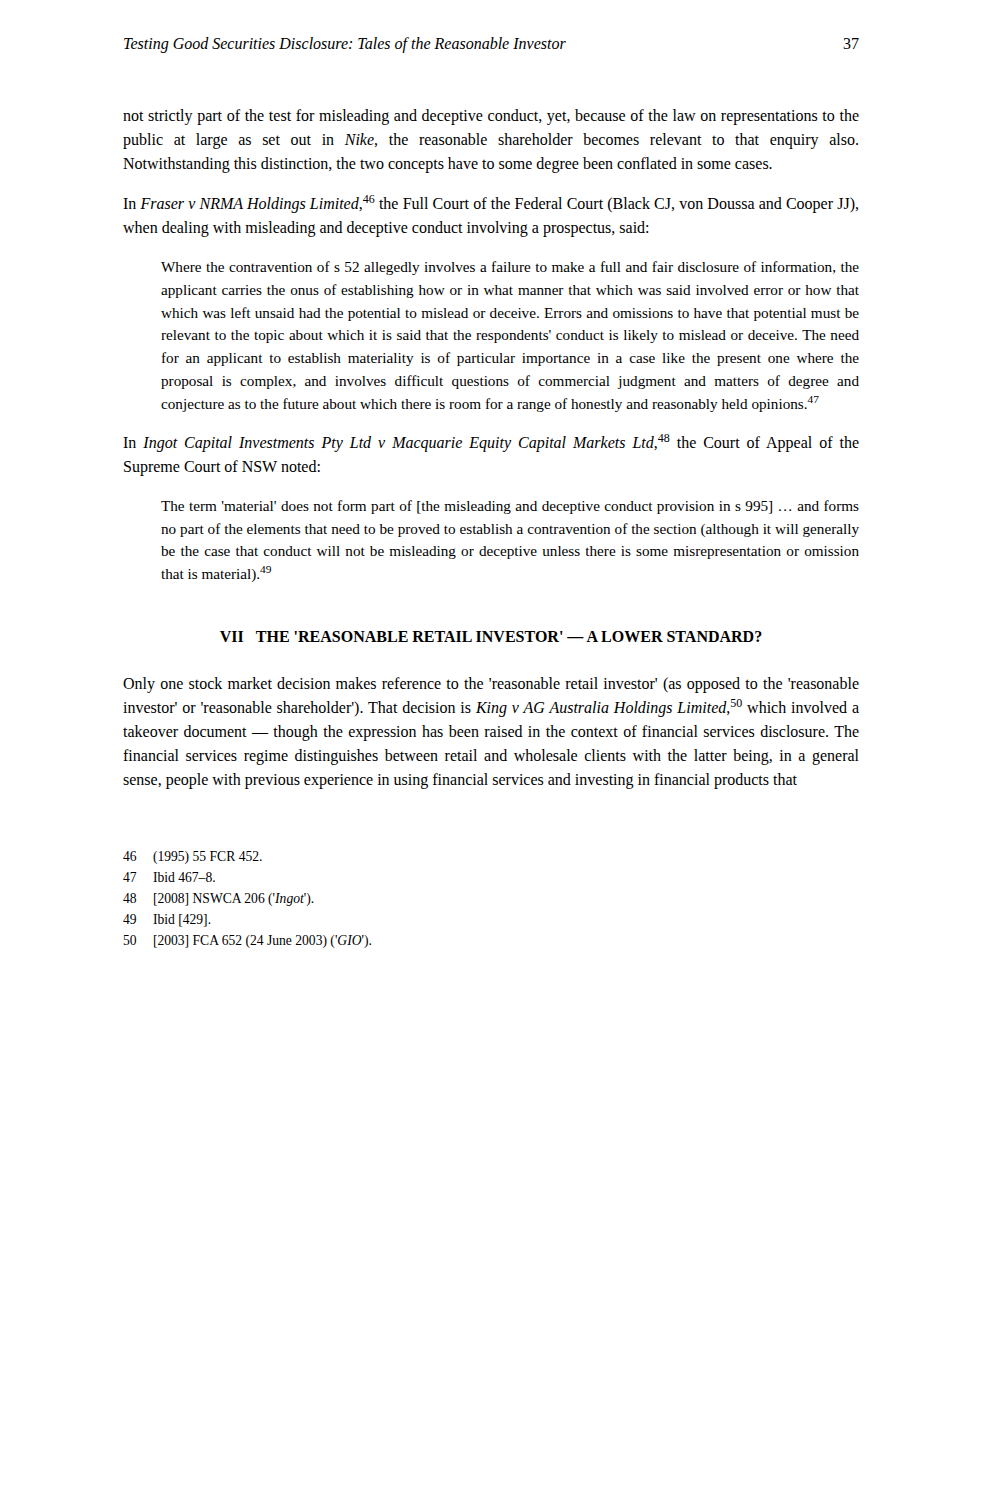Testing Good Securities Disclosure: Tales of the Reasonable Investor 37
not strictly part of the test for misleading and deceptive conduct, yet, because of the law on representations to the public at large as set out in Nike, the reasonable shareholder becomes relevant to that enquiry also. Notwithstanding this distinction, the two concepts have to some degree been conflated in some cases.
In Fraser v NRMA Holdings Limited,46 the Full Court of the Federal Court (Black CJ, von Doussa and Cooper JJ), when dealing with misleading and deceptive conduct involving a prospectus, said:
Where the contravention of s 52 allegedly involves a failure to make a full and fair disclosure of information, the applicant carries the onus of establishing how or in what manner that which was said involved error or how that which was left unsaid had the potential to mislead or deceive. Errors and omissions to have that potential must be relevant to the topic about which it is said that the respondents' conduct is likely to mislead or deceive. The need for an applicant to establish materiality is of particular importance in a case like the present one where the proposal is complex, and involves difficult questions of commercial judgment and matters of degree and conjecture as to the future about which there is room for a range of honestly and reasonably held opinions.47
In Ingot Capital Investments Pty Ltd v Macquarie Equity Capital Markets Ltd,48 the Court of Appeal of the Supreme Court of NSW noted:
The term 'material' does not form part of [the misleading and deceptive conduct provision in s 995] … and forms no part of the elements that need to be proved to establish a contravention of the section (although it will generally be the case that conduct will not be misleading or deceptive unless there is some misrepresentation or omission that is material).49
VII THE 'REASONABLE RETAIL INVESTOR' — A LOWER STANDARD?
Only one stock market decision makes reference to the 'reasonable retail investor' (as opposed to the 'reasonable investor' or 'reasonable shareholder'). That decision is King v AG Australia Holdings Limited,50 which involved a takeover document — though the expression has been raised in the context of financial services disclosure. The financial services regime distinguishes between retail and wholesale clients with the latter being, in a general sense, people with previous experience in using financial services and investing in financial products that
46(1995) 55 FCR 452.
47 Ibid 467–8.
48[2008] NSWCA 206 ('Ingot').
49 Ibid [429].
50[2003] FCA 652 (24 June 2003) ('GIO').